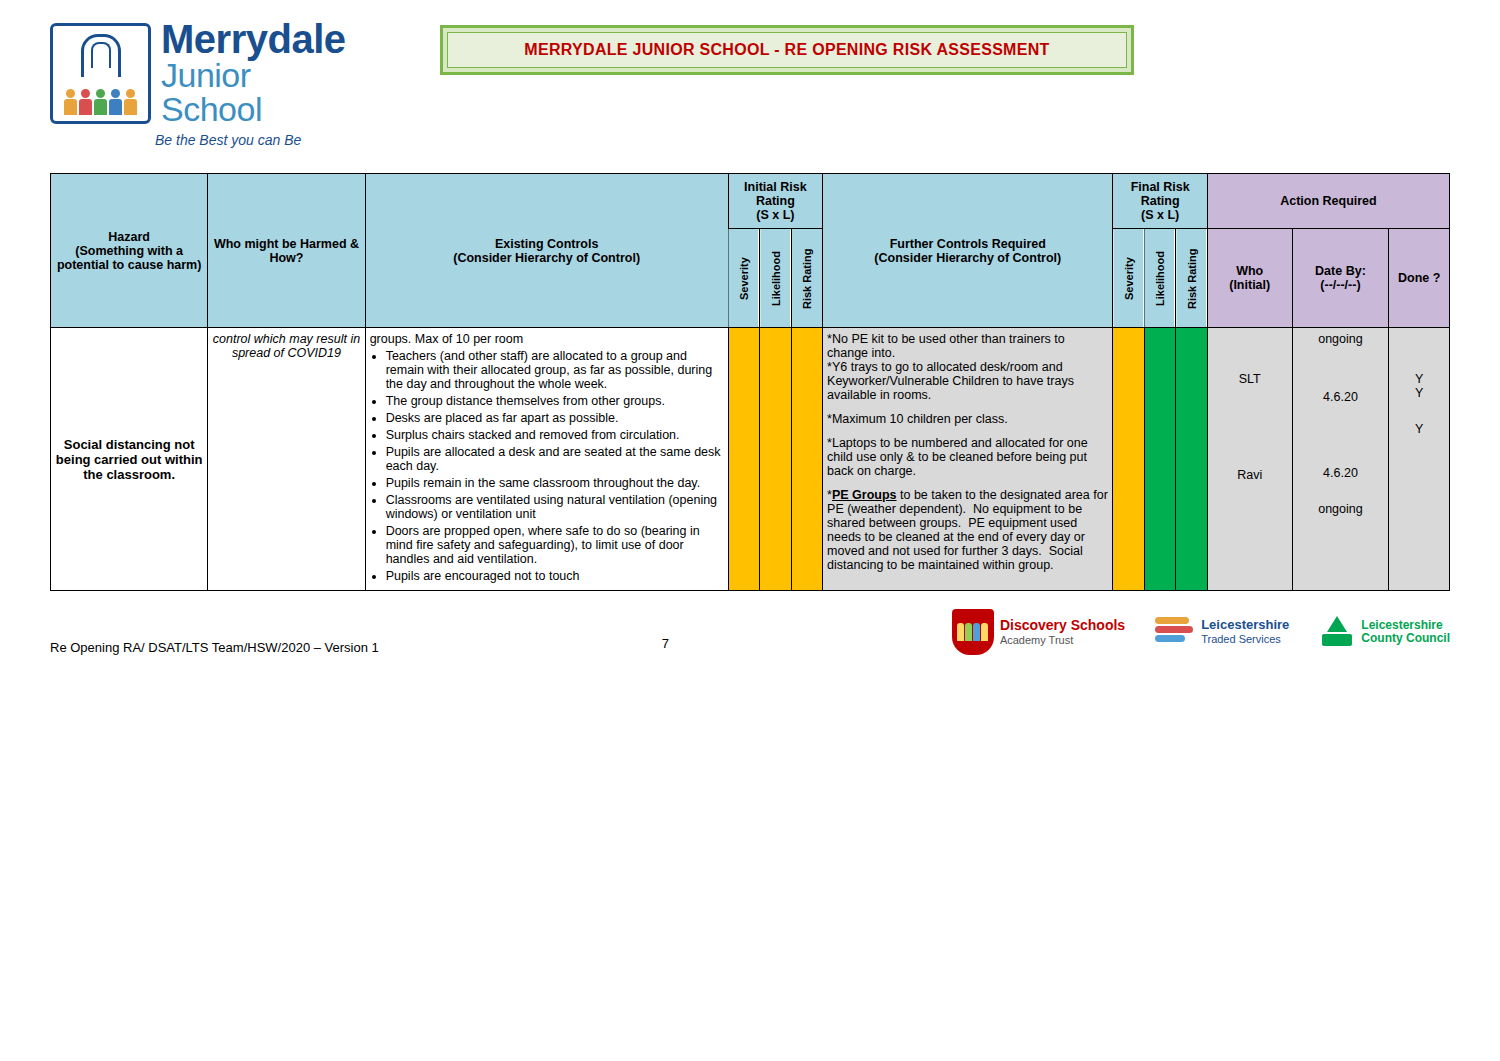Merrydale
Junior
School
Be the Best you can Be
MERRYDALE JUNIOR SCHOOL - RE OPENING RISK ASSESSMENT
| Hazard (Something with a potential to cause harm) | Who might be Harmed & How? | Existing Controls (Consider Hierarchy of Control) | Initial Risk Rating (S x L) | Further Controls Required (Consider Hierarchy of Control) | Final Risk Rating (S x L) | Action Required |
| --- | --- | --- | --- | --- | --- | --- |
| Severity | Likelihood | Risk Rating | Severity | Likelihood | Risk Rating | Who (Initial) | Date By: (--/--/--) | Done ? |
| Social distancing not being carried out within the classroom. | control which may result in spread of COVID19 | groups. Max of 10 per room Teachers (and other staff) are allocated to a group and remain with their allocated group, as far as possible, during the day and throughout the whole week. The group distance themselves from other groups. Desks are placed as far apart as possible. Surplus chairs stacked and removed from circulation. Pupils are allocated a desk and are seated at the same desk each day. Pupils remain in the same classroom throughout the day. Classrooms are ventilated using natural ventilation (opening windows) or ventilation unit Doors are propped open, where safe to do so (bearing in mind fire safety and safeguarding), to limit use of door handles and aid ventilation. Pupils are encouraged not to touch | | | | *No PE kit to be used other than trainers to change into. *Y6 trays to go to allocated desk/room and Keyworker/Vulnerable Children to have trays available in rooms. *Maximum 10 children per class. *Laptops to be numbered and allocated for one child use only & to be cleaned before being put back on charge. * PE Groups to be taken to the designated area for PE (weather dependent). No equipment to be shared between groups. PE equipment used needs to be cleaned at the end of every day or moved and not used for further 3 days. Social distancing to be maintained within group. | | | | SLT Ravi | ongoing 4.6.20 4.6.20 ongoing | Y Y Y |
Re Opening RA/ DSAT/LTS Team/HSW/2020 – Version 1
7
Discovery Schools
Academy Trust
Leicestershire
Traded Services
Leicestershire
County Council